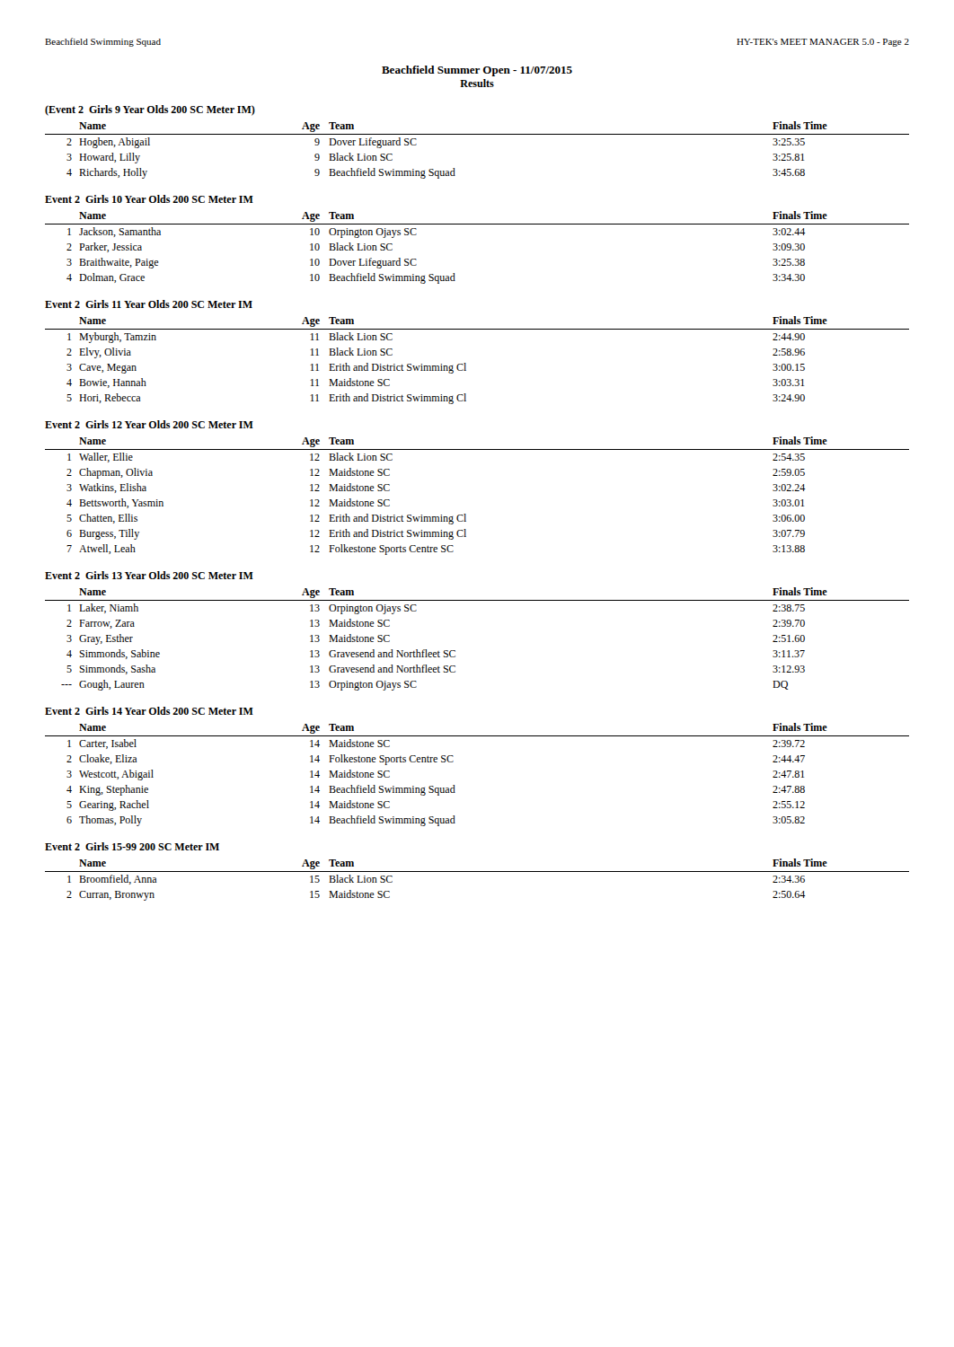Beachfield Swimming Squad
HY-TEK's MEET MANAGER 5.0 - Page 2
Beachfield Summer Open - 11/07/2015
Results
(Event 2 Girls 9 Year Olds 200 SC Meter IM)
| | Name | Age | Team | Finals Time |
| --- | --- | --- | --- | --- |
| 2 | Hogben, Abigail | 9 | Dover Lifeguard SC | 3:25.35 |
| 3 | Howard, Lilly | 9 | Black Lion SC | 3:25.81 |
| 4 | Richards, Holly | 9 | Beachfield Swimming Squad | 3:45.68 |
Event 2 Girls 10 Year Olds 200 SC Meter IM
| | Name | Age | Team | Finals Time |
| --- | --- | --- | --- | --- |
| 1 | Jackson, Samantha | 10 | Orpington Ojays SC | 3:02.44 |
| 2 | Parker, Jessica | 10 | Black Lion SC | 3:09.30 |
| 3 | Braithwaite, Paige | 10 | Dover Lifeguard SC | 3:25.38 |
| 4 | Dolman, Grace | 10 | Beachfield Swimming Squad | 3:34.30 |
Event 2 Girls 11 Year Olds 200 SC Meter IM
| | Name | Age | Team | Finals Time |
| --- | --- | --- | --- | --- |
| 1 | Myburgh, Tamzin | 11 | Black Lion SC | 2:44.90 |
| 2 | Elvy, Olivia | 11 | Black Lion SC | 2:58.96 |
| 3 | Cave, Megan | 11 | Erith and District Swimming Cl | 3:00.15 |
| 4 | Bowie, Hannah | 11 | Maidstone SC | 3:03.31 |
| 5 | Hori, Rebecca | 11 | Erith and District Swimming Cl | 3:24.90 |
Event 2 Girls 12 Year Olds 200 SC Meter IM
| | Name | Age | Team | Finals Time |
| --- | --- | --- | --- | --- |
| 1 | Waller, Ellie | 12 | Black Lion SC | 2:54.35 |
| 2 | Chapman, Olivia | 12 | Maidstone SC | 2:59.05 |
| 3 | Watkins, Elisha | 12 | Maidstone SC | 3:02.24 |
| 4 | Bettsworth, Yasmin | 12 | Maidstone SC | 3:03.01 |
| 5 | Chatten, Ellis | 12 | Erith and District Swimming Cl | 3:06.00 |
| 6 | Burgess, Tilly | 12 | Erith and District Swimming Cl | 3:07.79 |
| 7 | Atwell, Leah | 12 | Folkestone Sports Centre SC | 3:13.88 |
Event 2 Girls 13 Year Olds 200 SC Meter IM
| | Name | Age | Team | Finals Time |
| --- | --- | --- | --- | --- |
| 1 | Laker, Niamh | 13 | Orpington Ojays SC | 2:38.75 |
| 2 | Farrow, Zara | 13 | Maidstone SC | 2:39.70 |
| 3 | Gray, Esther | 13 | Maidstone SC | 2:51.60 |
| 4 | Simmonds, Sabine | 13 | Gravesend and Northfleet SC | 3:11.37 |
| 5 | Simmonds, Sasha | 13 | Gravesend and Northfleet SC | 3:12.93 |
| --- | Gough, Lauren | 13 | Orpington Ojays SC | DQ |
Event 2 Girls 14 Year Olds 200 SC Meter IM
| | Name | Age | Team | Finals Time |
| --- | --- | --- | --- | --- |
| 1 | Carter, Isabel | 14 | Maidstone SC | 2:39.72 |
| 2 | Cloake, Eliza | 14 | Folkestone Sports Centre SC | 2:44.47 |
| 3 | Westcott, Abigail | 14 | Maidstone SC | 2:47.81 |
| 4 | King, Stephanie | 14 | Beachfield Swimming Squad | 2:47.88 |
| 5 | Gearing, Rachel | 14 | Maidstone SC | 2:55.12 |
| 6 | Thomas, Polly | 14 | Beachfield Swimming Squad | 3:05.82 |
Event 2 Girls 15-99 200 SC Meter IM
| | Name | Age | Team | Finals Time |
| --- | --- | --- | --- | --- |
| 1 | Broomfield, Anna | 15 | Black Lion SC | 2:34.36 |
| 2 | Curran, Bronwyn | 15 | Maidstone SC | 2:50.64 |